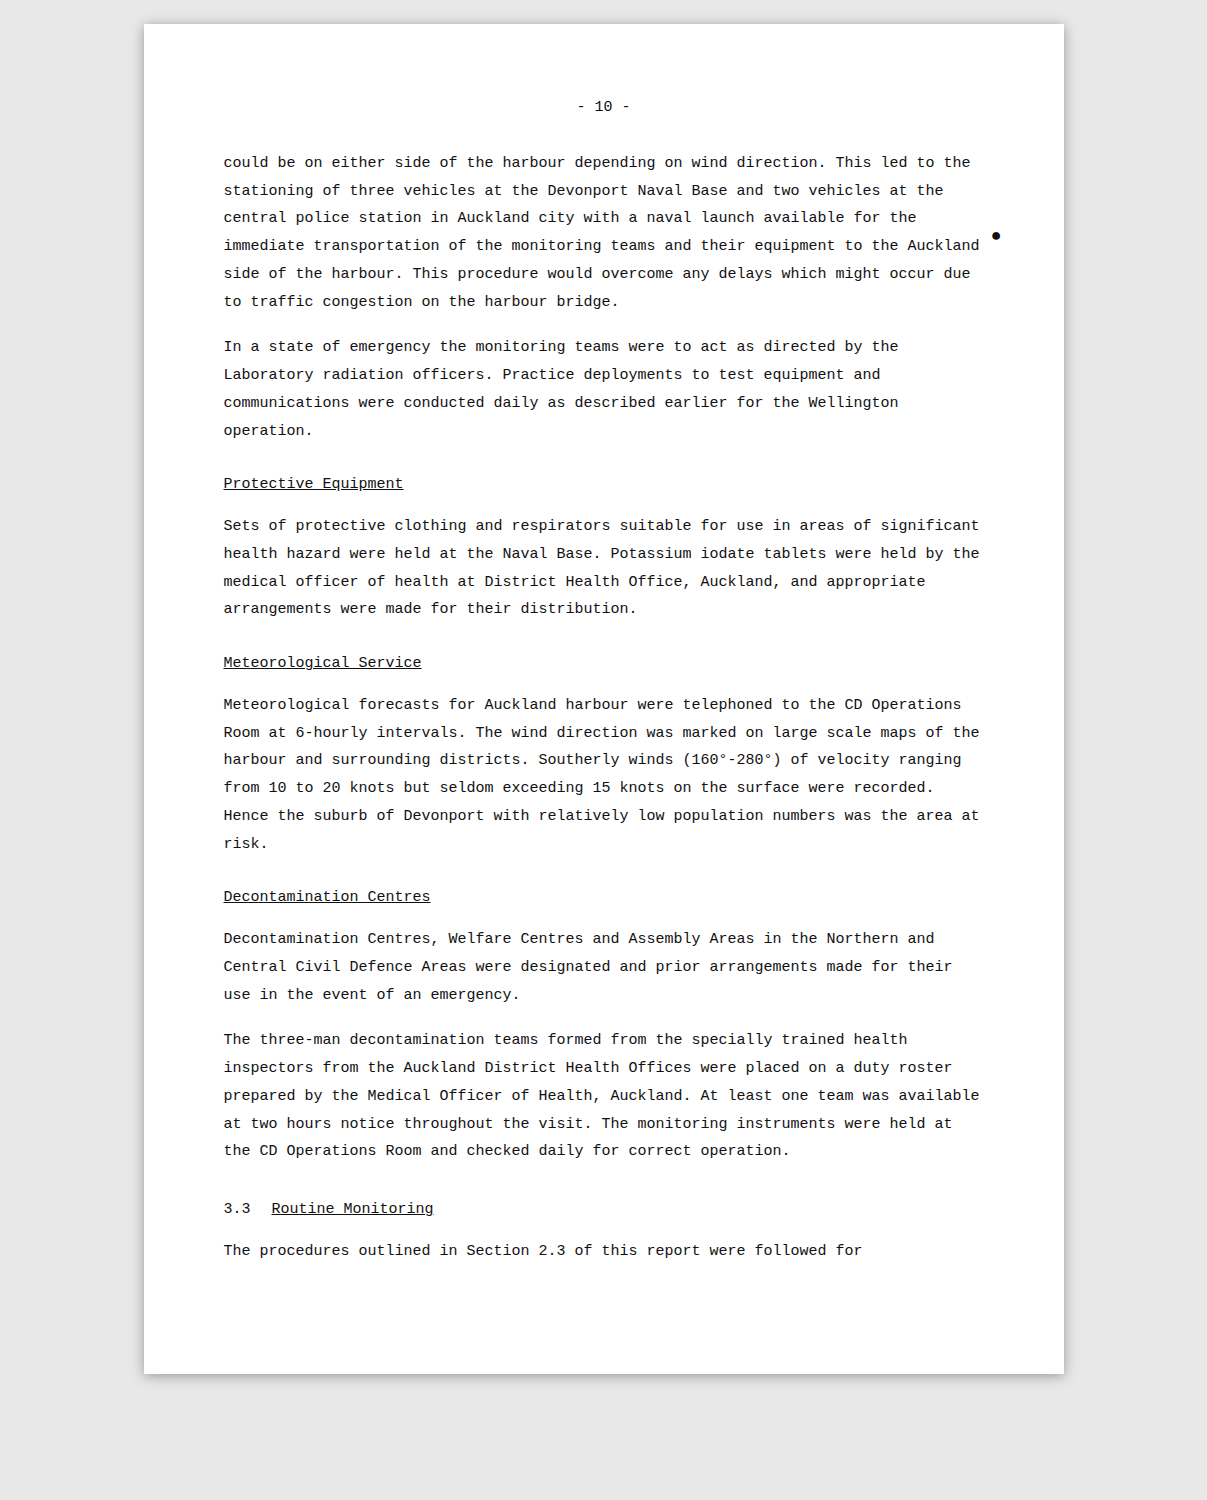- 10 -
●
could be on either side of the harbour depending on wind direction. This led to the stationing of three vehicles at the Devonport Naval Base and two vehicles at the central police station in Auckland city with a naval launch available for the immediate transportation of the monitoring teams and their equipment to the Auckland side of the harbour. This procedure would overcome any delays which might occur due to traffic congestion on the harbour bridge.
In a state of emergency the monitoring teams were to act as directed by the Laboratory radiation officers. Practice deployments to test equipment and communications were conducted daily as described earlier for the Wellington operation.
Protective Equipment
Sets of protective clothing and respirators suitable for use in areas of significant health hazard were held at the Naval Base. Potassium iodate tablets were held by the medical officer of health at District Health Office, Auckland, and appropriate arrangements were made for their distribution.
Meteorological Service
Meteorological forecasts for Auckland harbour were telephoned to the CD Operations Room at 6-hourly intervals. The wind direction was marked on large scale maps of the harbour and surrounding districts. Southerly winds (160°-280°) of velocity ranging from 10 to 20 knots but seldom exceeding 15 knots on the surface were recorded. Hence the suburb of Devonport with relatively low population numbers was the area at risk.
Decontamination Centres
Decontamination Centres, Welfare Centres and Assembly Areas in the Northern and Central Civil Defence Areas were designated and prior arrangements made for their use in the event of an emergency.
The three-man decontamination teams formed from the specially trained health inspectors from the Auckland District Health Offices were placed on a duty roster prepared by the Medical Officer of Health, Auckland. At least one team was available at two hours notice throughout the visit. The monitoring instruments were held at the CD Operations Room and checked daily for correct operation.
3.3 Routine Monitoring
The procedures outlined in Section 2.3 of this report were followed for